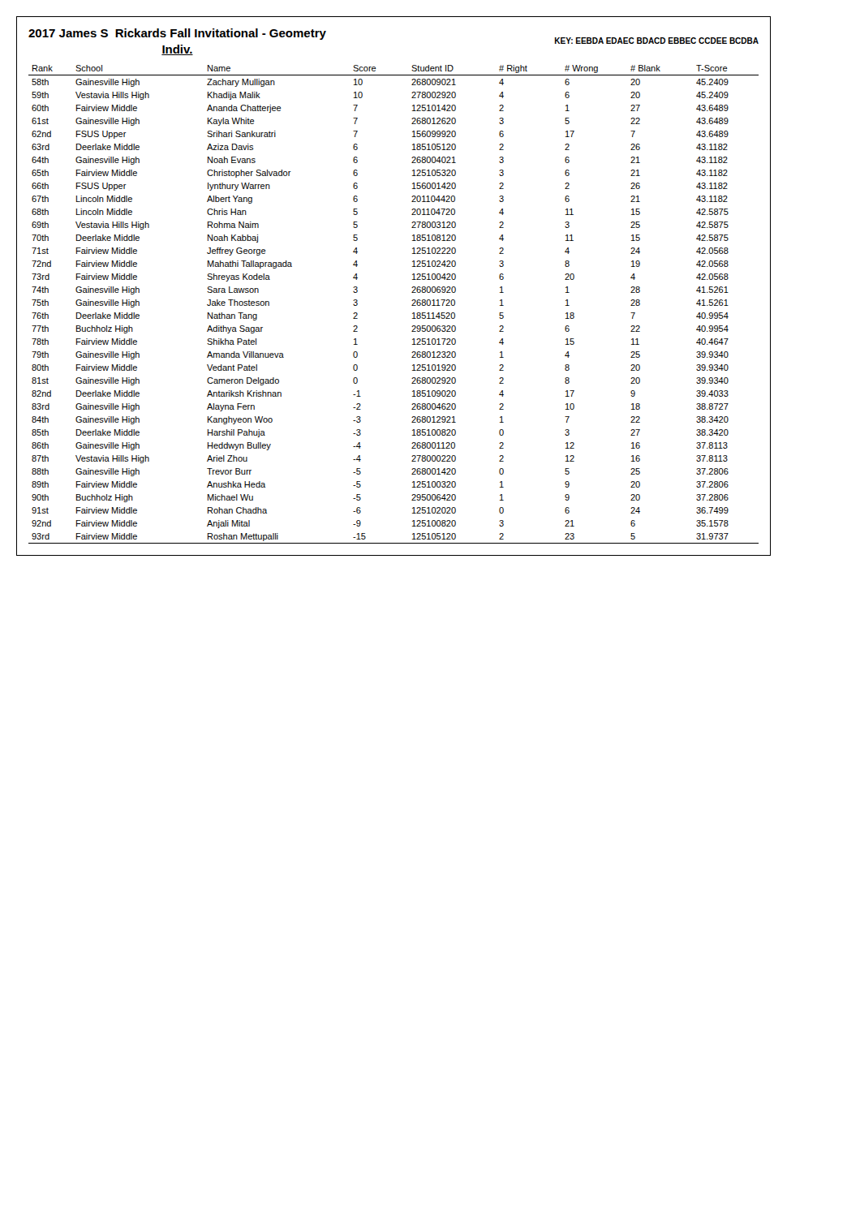2017 James S Rickards Fall Invitational - Geometry Indiv.
KEY: EEBDA EDAEC BDACD EBBEC CCDEE BCDBA
| Rank | School | Name | Score | Student ID | # Right | # Wrong | # Blank | T-Score |
| --- | --- | --- | --- | --- | --- | --- | --- | --- |
| 58th | Gainesville High | Zachary Mulligan | 10 | 268009021 | 4 | 6 | 20 | 45.2409 |
| 59th | Vestavia Hills High | Khadija Malik | 10 | 278002920 | 4 | 6 | 20 | 45.2409 |
| 60th | Fairview Middle | Ananda Chatterjee | 7 | 125101420 | 2 | 1 | 27 | 43.6489 |
| 61st | Gainesville High | Kayla White | 7 | 268012620 | 3 | 5 | 22 | 43.6489 |
| 62nd | FSUS Upper | Srihari Sankuratri | 7 | 156099920 | 6 | 17 | 7 | 43.6489 |
| 63rd | Deerlake Middle | Aziza Davis | 6 | 185105120 | 2 | 2 | 26 | 43.1182 |
| 64th | Gainesville High | Noah Evans | 6 | 268004021 | 3 | 6 | 21 | 43.1182 |
| 65th | Fairview Middle | Christopher Salvador | 6 | 125105320 | 3 | 6 | 21 | 43.1182 |
| 66th | FSUS Upper | Iynthury Warren | 6 | 156001420 | 2 | 2 | 26 | 43.1182 |
| 67th | Lincoln Middle | Albert Yang | 6 | 201104420 | 3 | 6 | 21 | 43.1182 |
| 68th | Lincoln Middle | Chris Han | 5 | 201104720 | 4 | 11 | 15 | 42.5875 |
| 69th | Vestavia Hills High | Rohma Naim | 5 | 278003120 | 2 | 3 | 25 | 42.5875 |
| 70th | Deerlake Middle | Noah Kabbaj | 5 | 185108120 | 4 | 11 | 15 | 42.5875 |
| 71st | Fairview Middle | Jeffrey George | 4 | 125102220 | 2 | 4 | 24 | 42.0568 |
| 72nd | Fairview Middle | Mahathi Tallapragada | 4 | 125102420 | 3 | 8 | 19 | 42.0568 |
| 73rd | Fairview Middle | Shreyas Kodela | 4 | 125100420 | 6 | 20 | 4 | 42.0568 |
| 74th | Gainesville High | Sara Lawson | 3 | 268006920 | 1 | 1 | 28 | 41.5261 |
| 75th | Gainesville High | Jake Thosteson | 3 | 268011720 | 1 | 1 | 28 | 41.5261 |
| 76th | Deerlake Middle | Nathan Tang | 2 | 185114520 | 5 | 18 | 7 | 40.9954 |
| 77th | Buchholz High | Adithya Sagar | 2 | 295006320 | 2 | 6 | 22 | 40.9954 |
| 78th | Fairview Middle | Shikha Patel | 1 | 125101720 | 4 | 15 | 11 | 40.4647 |
| 79th | Gainesville High | Amanda Villanueva | 0 | 268012320 | 1 | 4 | 25 | 39.9340 |
| 80th | Fairview Middle | Vedant Patel | 0 | 125101920 | 2 | 8 | 20 | 39.9340 |
| 81st | Gainesville High | Cameron Delgado | 0 | 268002920 | 2 | 8 | 20 | 39.9340 |
| 82nd | Deerlake Middle | Antariksh Krishnan | -1 | 185109020 | 4 | 17 | 9 | 39.4033 |
| 83rd | Gainesville High | Alayna Fern | -2 | 268004620 | 2 | 10 | 18 | 38.8727 |
| 84th | Gainesville High | Kanghyeon Woo | -3 | 268012921 | 1 | 7 | 22 | 38.3420 |
| 85th | Deerlake Middle | Harshil Pahuja | -3 | 185100820 | 0 | 3 | 27 | 38.3420 |
| 86th | Gainesville High | Heddwyn Bulley | -4 | 268001120 | 2 | 12 | 16 | 37.8113 |
| 87th | Vestavia Hills High | Ariel Zhou | -4 | 278000220 | 2 | 12 | 16 | 37.8113 |
| 88th | Gainesville High | Trevor Burr | -5 | 268001420 | 0 | 5 | 25 | 37.2806 |
| 89th | Fairview Middle | Anushka Heda | -5 | 125100320 | 1 | 9 | 20 | 37.2806 |
| 90th | Buchholz High | Michael Wu | -5 | 295006420 | 1 | 9 | 20 | 37.2806 |
| 91st | Fairview Middle | Rohan Chadha | -6 | 125102020 | 0 | 6 | 24 | 36.7499 |
| 92nd | Fairview Middle | Anjali Mital | -9 | 125100820 | 3 | 21 | 6 | 35.1578 |
| 93rd | Fairview Middle | Roshan Mettupalli | -15 | 125105120 | 2 | 23 | 5 | 31.9737 |